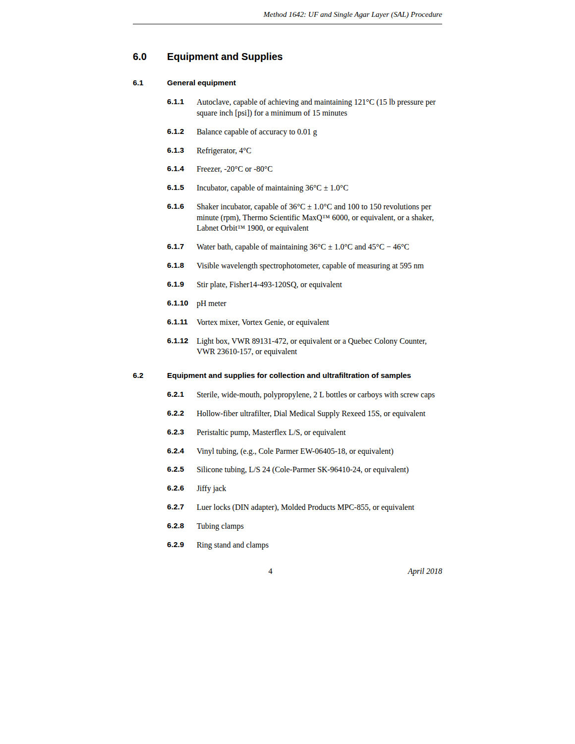Method 1642: UF and Single Agar Layer (SAL) Procedure
6.0 Equipment and Supplies
6.1 General equipment
6.1.1
Autoclave, capable of achieving and maintaining 121°C (15 lb pressure per square inch [psi]) for a minimum of 15 minutes
6.1.2
Balance capable of accuracy to 0.01 g
6.1.3
Refrigerator, 4°C
6.1.4
Freezer, -20°C or -80°C
6.1.5
Incubator, capable of maintaining 36°C ± 1.0°C
6.1.6
Shaker incubator, capable of 36°C ± 1.0°C and 100 to 150 revolutions per minute (rpm), Thermo Scientific MaxQ™ 6000, or equivalent, or a shaker, Labnet Orbit™ 1900, or equivalent
6.1.7
Water bath, capable of maintaining 36°C ± 1.0°C and 45°C − 46°C
6.1.8
Visible wavelength spectrophotometer, capable of measuring at 595 nm
6.1.9
Stir plate, Fisher14-493-120SQ, or equivalent
6.1.10
pH meter
6.1.11
Vortex mixer, Vortex Genie, or equivalent
6.1.12
Light box, VWR 89131-472, or equivalent or a Quebec Colony Counter, VWR 23610-157, or equivalent
6.2 Equipment and supplies for collection and ultrafiltration of samples
6.2.1
Sterile, wide-mouth, polypropylene, 2 L bottles or carboys with screw caps
6.2.2
Hollow-fiber ultrafilter, Dial Medical Supply Rexeed 15S, or equivalent
6.2.3
Peristaltic pump, Masterflex L/S, or equivalent
6.2.4
Vinyl tubing, (e.g., Cole Parmer EW-06405-18, or equivalent)
6.2.5
Silicone tubing, L/S 24 (Cole-Parmer SK-96410-24, or equivalent)
6.2.6
Jiffy jack
6.2.7
Luer locks (DIN adapter), Molded Products MPC-855, or equivalent
6.2.8
Tubing clamps
6.2.9
Ring stand and clamps
4 April 2018